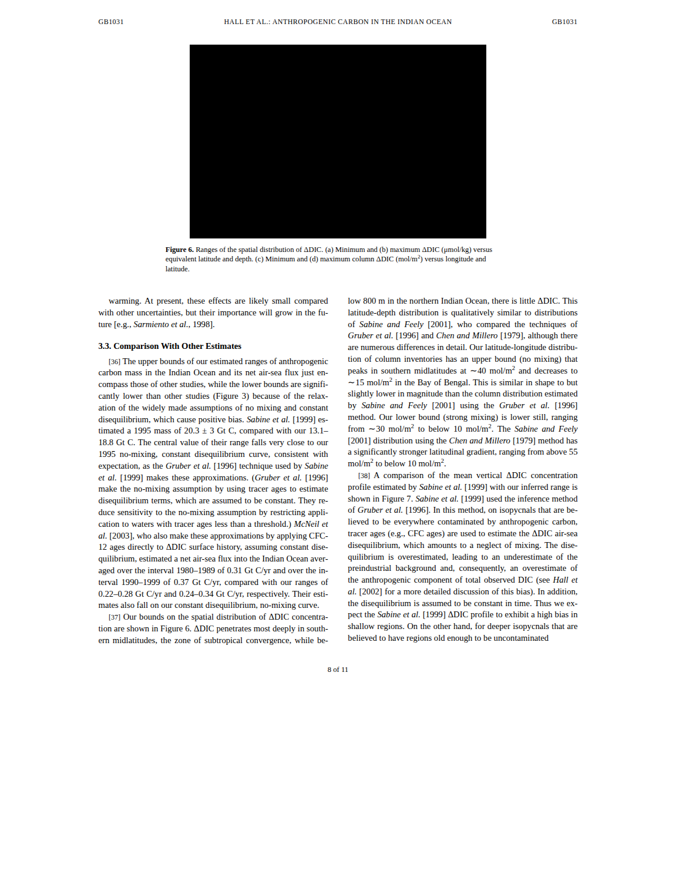GB1031 HALL ET AL.: ANTHROPOGENIC CARBON IN THE INDIAN OCEAN GB1031
Figure 6. Ranges of the spatial distribution of ΔDIC. (a) Minimum and (b) maximum ΔDIC (μmol/kg) versus equivalent latitude and depth. (c) Minimum and (d) maximum column ΔDIC (mol/m2) versus longitude and latitude.
warming. At present, these effects are likely small compared with other uncertainties, but their importance will grow in the future [e.g., Sarmiento et al., 1998].
3.3. Comparison With Other Estimates
[36] The upper bounds of our estimated ranges of anthropogenic carbon mass in the Indian Ocean and its net air-sea flux just encompass those of other studies, while the lower bounds are significantly lower than other studies (Figure 3) because of the relaxation of the widely made assumptions of no mixing and constant disequilibrium, which cause positive bias. Sabine et al. [1999] estimated a 1995 mass of 20.3 ± 3 Gt C, compared with our 13.1–18.8 Gt C. The central value of their range falls very close to our 1995 no-mixing, constant disequilibrium curve, consistent with expectation, as the Gruber et al. [1996] technique used by Sabine et al. [1999] makes these approximations. (Gruber et al. [1996] make the no-mixing assumption by using tracer ages to estimate disequilibrium terms, which are assumed to be constant. They reduce sensitivity to the no-mixing assumption by restricting application to waters with tracer ages less than a threshold.) McNeil et al. [2003], who also make these approximations by applying CFC-12 ages directly to ΔDIC surface history, assuming constant disequilibrium, estimated a net air-sea flux into the Indian Ocean averaged over the interval 1980–1989 of 0.31 Gt C/yr and over the interval 1990–1999 of 0.37 Gt C/yr, compared with our ranges of 0.22–0.28 Gt C/yr and 0.24–0.34 Gt C/yr, respectively. Their estimates also fall on our constant disequilibrium, no-mixing curve.
[37] Our bounds on the spatial distribution of ΔDIC concentration are shown in Figure 6. ΔDIC penetrates most deeply in southern midlatitudes, the zone of subtropical convergence, while below 800 m in the northern Indian Ocean, there is little ΔDIC. This latitude-depth distribution is qualitatively similar to distributions of Sabine and Feely [2001], who compared the techniques of Gruber et al. [1996] and Chen and Millero [1979], although there are numerous differences in detail. Our latitude-longitude distribution of column inventories has an upper bound (no mixing) that peaks in southern midlatitudes at ∼40 mol/m2 and decreases to ∼15 mol/m2 in the Bay of Bengal. This is similar in shape to but slightly lower in magnitude than the column distribution estimated by Sabine and Feely [2001] using the Gruber et al. [1996] method. Our lower bound (strong mixing) is lower still, ranging from ∼30 mol/m2 to below 10 mol/m2. The Sabine and Feely [2001] distribution using the Chen and Millero [1979] method has a significantly stronger latitudinal gradient, ranging from above 55 mol/m2 to below 10 mol/m2.
[38] A comparison of the mean vertical ΔDIC concentration profile estimated by Sabine et al. [1999] with our inferred range is shown in Figure 7. Sabine et al. [1999] used the inference method of Gruber et al. [1996]. In this method, on isopycnals that are believed to be everywhere contaminated by anthropogenic carbon, tracer ages (e.g., CFC ages) are used to estimate the ΔDIC air-sea disequilibrium, which amounts to a neglect of mixing. The disequilibrium is overestimated, leading to an underestimate of the preindustrial background and, consequently, an overestimate of the anthropogenic component of total observed DIC (see Hall et al. [2002] for a more detailed discussion of this bias). In addition, the disequilibrium is assumed to be constant in time. Thus we expect the Sabine et al. [1999] ΔDIC profile to exhibit a high bias in shallow regions. On the other hand, for deeper isopycnals that are believed to have regions old enough to be uncontaminated
8 of 11